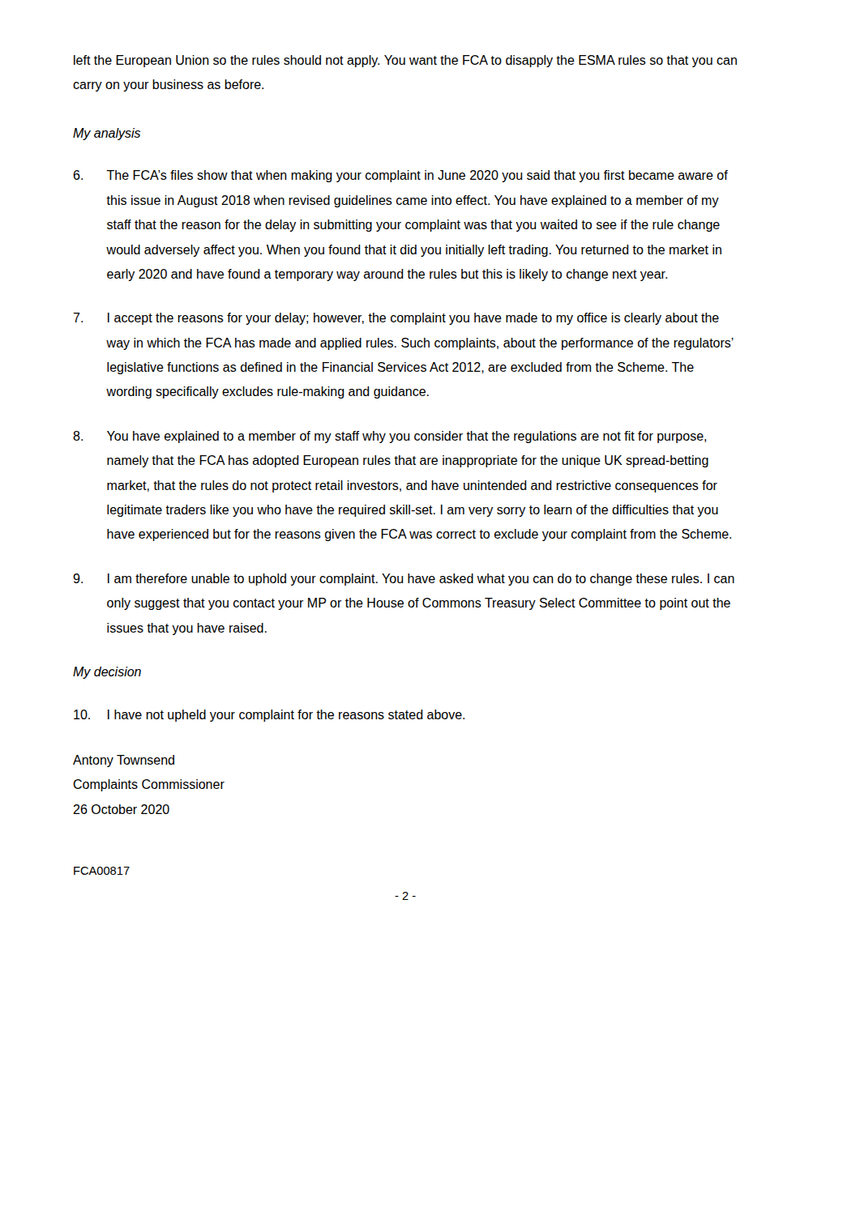left the European Union so the rules should not apply. You want the FCA to disapply the ESMA rules so that you can carry on your business as before.
My analysis
The FCA’s files show that when making your complaint in June 2020 you said that you first became aware of this issue in August 2018 when revised guidelines came into effect. You have explained to a member of my staff that the reason for the delay in submitting your complaint was that you waited to see if the rule change would adversely affect you. When you found that it did you initially left trading. You returned to the market in early 2020 and have found a temporary way around the rules but this is likely to change next year.
I accept the reasons for your delay; however, the complaint you have made to my office is clearly about the way in which the FCA has made and applied rules. Such complaints, about the performance of the regulators’ legislative functions as defined in the Financial Services Act 2012, are excluded from the Scheme. The wording specifically excludes rule-making and guidance.
You have explained to a member of my staff why you consider that the regulations are not fit for purpose, namely that the FCA has adopted European rules that are inappropriate for the unique UK spread-betting market, that the rules do not protect retail investors, and have unintended and restrictive consequences for legitimate traders like you who have the required skill-set. I am very sorry to learn of the difficulties that you have experienced but for the reasons given the FCA was correct to exclude your complaint from the Scheme.
I am therefore unable to uphold your complaint. You have asked what you can do to change these rules. I can only suggest that you contact your MP or the House of Commons Treasury Select Committee to point out the issues that you have raised.
My decision
I have not upheld your complaint for the reasons stated above.
Antony Townsend
Complaints Commissioner
26 October 2020
FCA00817
- 2 -